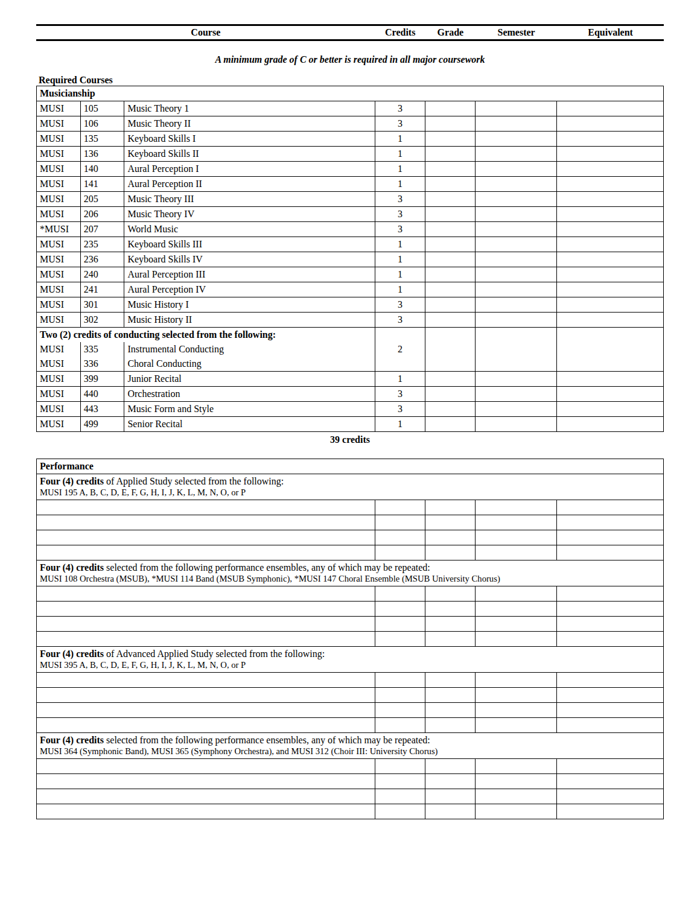| Course | Credits | Grade | Semester | Equivalent |
A minimum grade of C or better is required in all major coursework
Required Courses
| Musicianship |
| MUSI | 105 | Music Theory 1 | 3 | | | |
| MUSI | 106 | Music Theory II | 3 | | | |
| MUSI | 135 | Keyboard Skills I | 1 | | | |
| MUSI | 136 | Keyboard Skills II | 1 | | | |
| MUSI | 140 | Aural Perception I | 1 | | | |
| MUSI | 141 | Aural Perception II | 1 | | | |
| MUSI | 205 | Music Theory III | 3 | | | |
| MUSI | 206 | Music Theory IV | 3 | | | |
| *MUSI | 207 | World Music | 3 | | | |
| MUSI | 235 | Keyboard Skills III | 1 | | | |
| MUSI | 236 | Keyboard Skills IV | 1 | | | |
| MUSI | 240 | Aural Perception III | 1 | | | |
| MUSI | 241 | Aural Perception IV | 1 | | | |
| MUSI | 301 | Music History I | 3 | | | |
| MUSI | 302 | Music History II | 3 | | | |
| Two (2) credits of conducting selected from the following: | 2 | | | |
| MUSI | 335 | Instrumental Conducting |
| MUSI | 336 | Choral Conducting |
| MUSI | 399 | Junior Recital | 1 | | | |
| MUSI | 440 | Orchestration | 3 | | | |
| MUSI | 443 | Music Form and Style | 3 | | | |
| MUSI | 499 | Senior Recital | 1 | | | |
39 credits
| Performance |
| Four (4) credits of Applied Study selected from the following: MUSI 195 A, B, C, D, E, F, G, H, I, J, K, L, M, N, O, or P |
| Four (4) credits selected from the following performance ensembles, any of which may be repeated: MUSI 108 Orchestra (MSUB), *MUSI 114 Band (MSUB Symphonic), *MUSI 147 Choral Ensemble (MSUB University Chorus) |
| Four (4) credits of Advanced Applied Study selected from the following: MUSI 395 A, B, C, D, E, F, G, H, I, J, K, L, M, N, O, or P |
| Four (4) credits selected from the following performance ensembles, any of which may be repeated: MUSI 364 (Symphonic Band), MUSI 365 (Symphony Orchestra), and MUSI 312 (Choir III: University Chorus) |